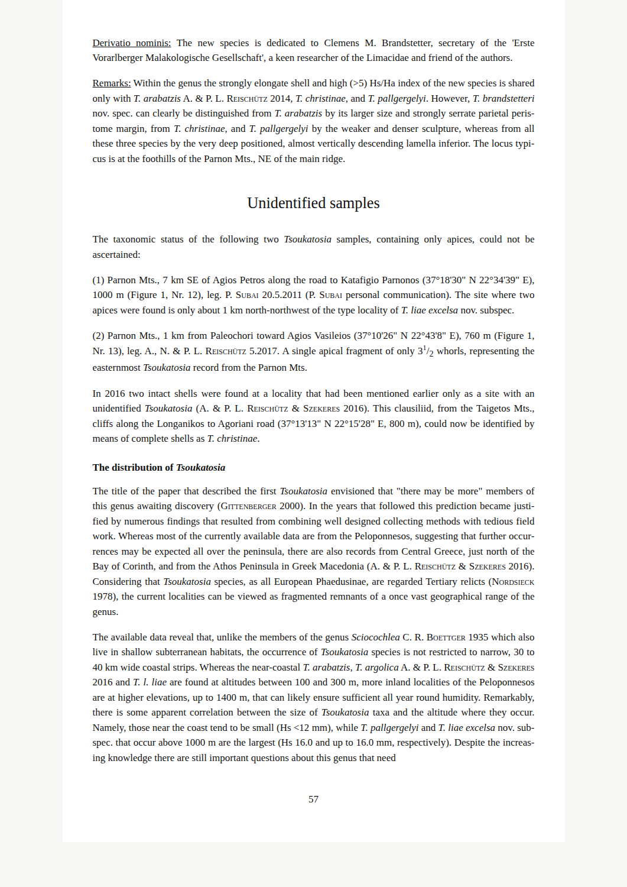Derivatio nominis: The new species is dedicated to Clemens M. Brandstetter, secretary of the 'Erste Vorarlberger Malakologische Gesellschaft', a keen researcher of the Limacidae and friend of the authors.
Remarks: Within the genus the strongly elongate shell and high (>5) Hs/Ha index of the new species is shared only with T. arabatzis A. & P. L. Reischütz 2014, T. christinae, and T. pallgergelyi. However, T. brandstetteri nov. spec. can clearly be distinguished from T. arabatzis by its larger size and strongly serrate parietal peristome margin, from T. christinae, and T. pallgergelyi by the weaker and denser sculpture, whereas from all these three species by the very deep positioned, almost vertically descending lamella inferior. The locus typicus is at the foothills of the Parnon Mts., NE of the main ridge.
Unidentified samples
The taxonomic status of the following two Tsoukatosia samples, containing only apices, could not be ascertained:
(1) Parnon Mts., 7 km SE of Agios Petros along the road to Katafigio Parnonos (37°18'30" N 22°34'39" E), 1000 m (Figure 1, Nr. 12), leg. P. Subai 20.5.2011 (P. Subai personal communication). The site where two apices were found is only about 1 km north-northwest of the type locality of T. liae excelsa nov. subspec.
(2) Parnon Mts., 1 km from Paleochori toward Agios Vasileios (37°10'26" N 22°43'8" E), 760 m (Figure 1, Nr. 13), leg. A., N. & P. L. Reischütz 5.2017. A single apical fragment of only 31/2 whorls, representing the easternmost Tsoukatosia record from the Parnon Mts.
In 2016 two intact shells were found at a locality that had been mentioned earlier only as a site with an unidentified Tsoukatosia (A. & P. L. Reischütz & Szekeres 2016). This clausiliid, from the Taigetos Mts., cliffs along the Longanikos to Agoriani road (37°13'13" N 22°15'28" E, 800 m), could now be identified by means of complete shells as T. christinae.
The distribution of Tsoukatosia
The title of the paper that described the first Tsoukatosia envisioned that "there may be more" members of this genus awaiting discovery (Gittenberger 2000). In the years that followed this prediction became justified by numerous findings that resulted from combining well designed collecting methods with tedious field work. Whereas most of the currently available data are from the Peloponnesos, suggesting that further occurrences may be expected all over the peninsula, there are also records from Central Greece, just north of the Bay of Corinth, and from the Athos Peninsula in Greek Macedonia (A. & P. L. Reischütz & Szekeres 2016). Considering that Tsoukatosia species, as all European Phaedusinae, are regarded Tertiary relicts (Nordsieck 1978), the current localities can be viewed as fragmented remnants of a once vast geographical range of the genus.
The available data reveal that, unlike the members of the genus Sciocochlea C. R. Boettger 1935 which also live in shallow subterranean habitats, the occurrence of Tsoukatosia species is not restricted to narrow, 30 to 40 km wide coastal strips. Whereas the near-coastal T. arabatzis, T. argolica A. & P. L. Reischütz & Szekeres 2016 and T. l. liae are found at altitudes between 100 and 300 m, more inland localities of the Peloponnesos are at higher elevations, up to 1400 m, that can likely ensure sufficient all year round humidity. Remarkably, there is some apparent correlation between the size of Tsoukatosia taxa and the altitude where they occur. Namely, those near the coast tend to be small (Hs <12 mm), while T. pallgergelyi and T. liae excelsa nov. subspec. that occur above 1000 m are the largest (Hs 16.0 and up to 16.0 mm, respectively). Despite the increasing knowledge there are still important questions about this genus that need
57